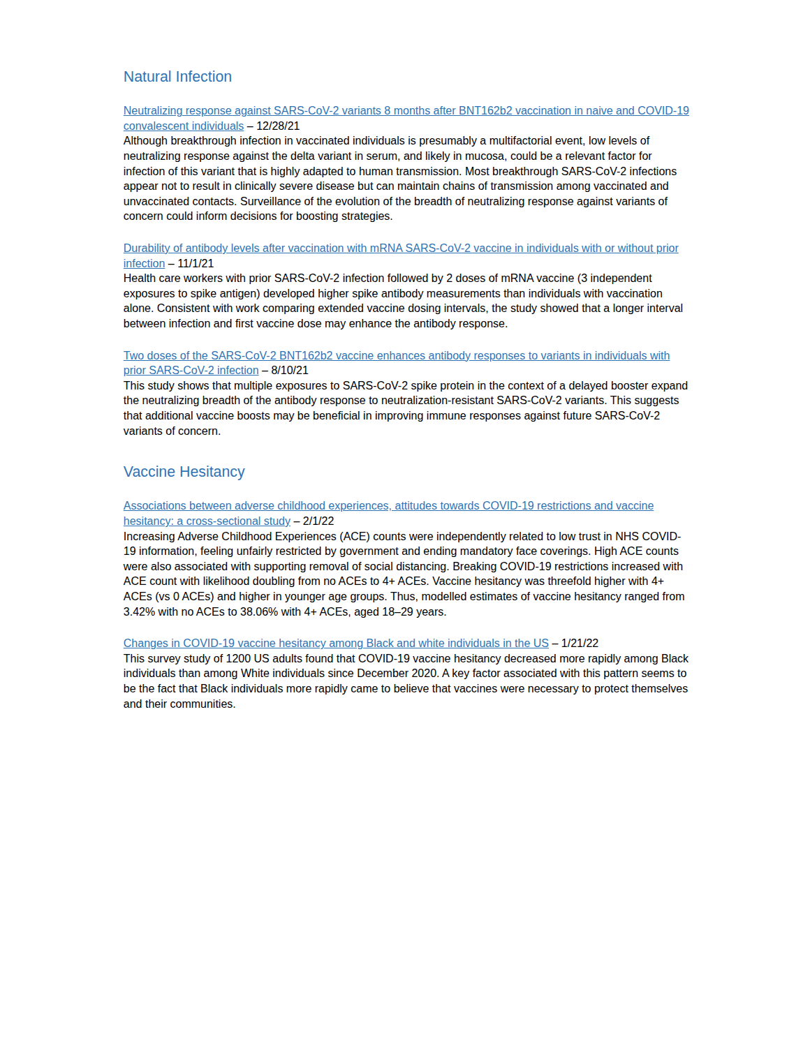Natural Infection
Neutralizing response against SARS-CoV-2 variants 8 months after BNT162b2 vaccination in naive and COVID-19 convalescent individuals – 12/28/21
Although breakthrough infection in vaccinated individuals is presumably a multifactorial event, low levels of neutralizing response against the delta variant in serum, and likely in mucosa, could be a relevant factor for infection of this variant that is highly adapted to human transmission. Most breakthrough SARS-CoV-2 infections appear not to result in clinically severe disease but can maintain chains of transmission among vaccinated and unvaccinated contacts. Surveillance of the evolution of the breadth of neutralizing response against variants of concern could inform decisions for boosting strategies.
Durability of antibody levels after vaccination with mRNA SARS-CoV-2 vaccine in individuals with or without prior infection – 11/1/21
Health care workers with prior SARS-CoV-2 infection followed by 2 doses of mRNA vaccine (3 independent exposures to spike antigen) developed higher spike antibody measurements than individuals with vaccination alone. Consistent with work comparing extended vaccine dosing intervals, the study showed that a longer interval between infection and first vaccine dose may enhance the antibody response.
Two doses of the SARS-CoV-2 BNT162b2 vaccine enhances antibody responses to variants in individuals with prior SARS-CoV-2 infection – 8/10/21
This study shows that multiple exposures to SARS-CoV-2 spike protein in the context of a delayed booster expand the neutralizing breadth of the antibody response to neutralization-resistant SARS-CoV-2 variants. This suggests that additional vaccine boosts may be beneficial in improving immune responses against future SARS-CoV-2 variants of concern.
Vaccine Hesitancy
Associations between adverse childhood experiences, attitudes towards COVID-19 restrictions and vaccine hesitancy: a cross-sectional study – 2/1/22
Increasing Adverse Childhood Experiences (ACE) counts were independently related to low trust in NHS COVID-19 information, feeling unfairly restricted by government and ending mandatory face coverings. High ACE counts were also associated with supporting removal of social distancing. Breaking COVID-19 restrictions increased with ACE count with likelihood doubling from no ACEs to 4+ ACEs. Vaccine hesitancy was threefold higher with 4+ ACEs (vs 0 ACEs) and higher in younger age groups. Thus, modelled estimates of vaccine hesitancy ranged from 3.42% with no ACEs to 38.06% with 4+ ACEs, aged 18–29 years.
Changes in COVID-19 vaccine hesitancy among Black and white individuals in the US – 1/21/22
This survey study of 1200 US adults found that COVID-19 vaccine hesitancy decreased more rapidly among Black individuals than among White individuals since December 2020. A key factor associated with this pattern seems to be the fact that Black individuals more rapidly came to believe that vaccines were necessary to protect themselves and their communities.